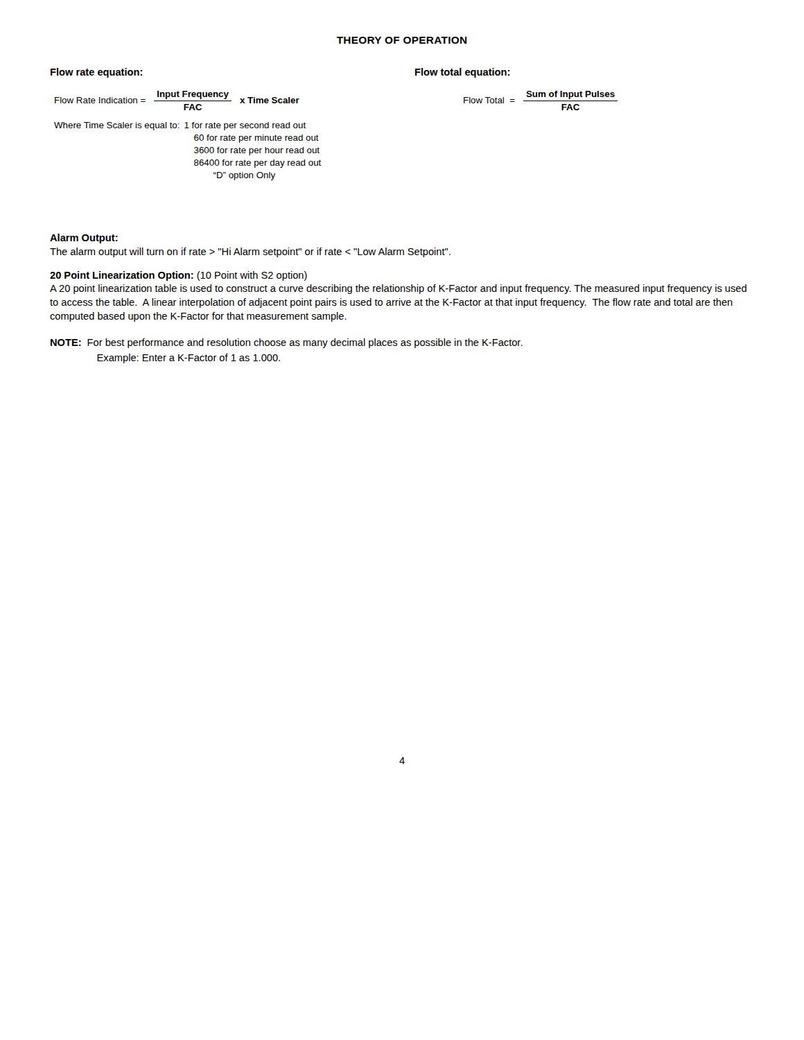THEORY OF OPERATION
Flow rate equation:
Flow Rate Indication = Input Frequency FAC x Time Scaler
Where Time Scaler is equal to:
1 for rate per second read out
60 for rate per minute read out
3600 for rate per hour read out
86400 for rate per day read out
“D” option Only
Flow total equation:
Flow Total = Sum of Input Pulses FAC
Alarm Output:
The alarm output will turn on if rate > "Hi Alarm setpoint" or if rate < "Low Alarm Setpoint".
20 Point Linearization Option: (10 Point with S2 option)
A 20 point linearization table is used to construct a curve describing the relationship of K-Factor and input frequency. The measured input frequency is used to access the table. A linear interpolation of adjacent point pairs is used to arrive at the K-Factor at that input frequency. The flow rate and total are then computed based upon the K-Factor for that measurement sample.
NOTE:
For best performance and resolution choose as many decimal places as possible in the K-Factor.
Example: Enter a K-Factor of 1 as 1.000.
4